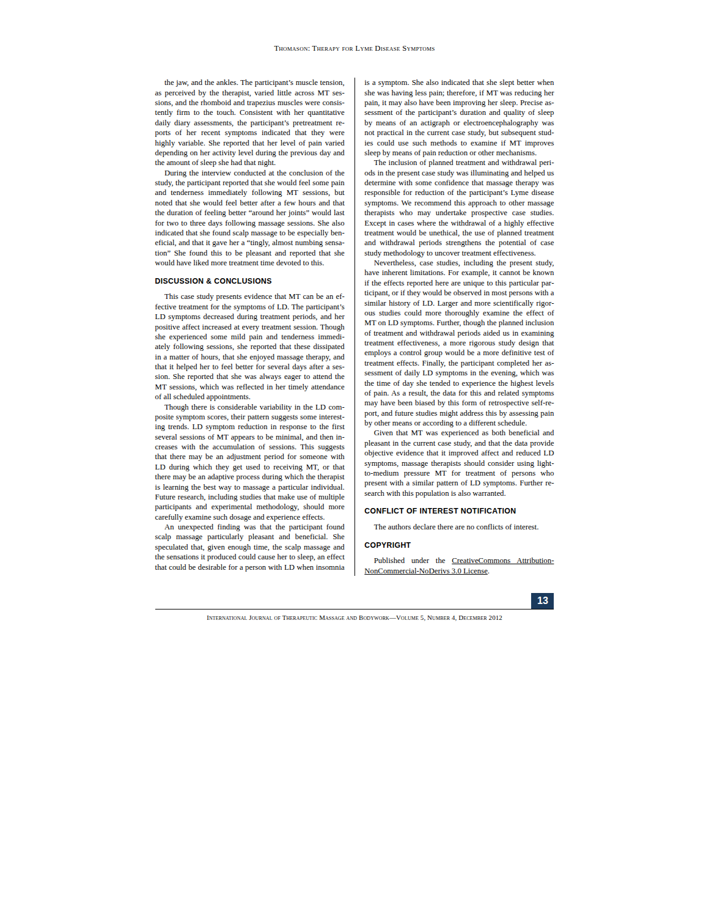Thomason: Therapy for Lyme Disease Symptoms
the jaw, and the ankles. The participant’s muscle tension, as perceived by the therapist, varied little across MT sessions, and the rhomboid and trapezius muscles were consistently firm to the touch. Consistent with her quantitative daily diary assessments, the participant’s pretreatment reports of her recent symptoms indicated that they were highly variable. She reported that her level of pain varied depending on her activity level during the previous day and the amount of sleep she had that night.
During the interview conducted at the conclusion of the study, the participant reported that she would feel some pain and tenderness immediately following MT sessions, but noted that she would feel better after a few hours and that the duration of feeling better “around her joints” would last for two to three days following massage sessions. She also indicated that she found scalp massage to be especially beneficial, and that it gave her a “tingly, almost numbing sensation” She found this to be pleasant and reported that she would have liked more treatment time devoted to this.
DISCUSSION & CONCLUSIONS
This case study presents evidence that MT can be an effective treatment for the symptoms of LD. The participant’s LD symptoms decreased during treatment periods, and her positive affect increased at every treatment session. Though she experienced some mild pain and tenderness immediately following sessions, she reported that these dissipated in a matter of hours, that she enjoyed massage therapy, and that it helped her to feel better for several days after a session. She reported that she was always eager to attend the MT sessions, which was reflected in her timely attendance of all scheduled appointments.
Though there is considerable variability in the LD composite symptom scores, their pattern suggests some interesting trends. LD symptom reduction in response to the first several sessions of MT appears to be minimal, and then increases with the accumulation of sessions. This suggests that there may be an adjustment period for someone with LD during which they get used to receiving MT, or that there may be an adaptive process during which the therapist is learning the best way to massage a particular individual. Future research, including studies that make use of multiple participants and experimental methodology, should more carefully examine such dosage and experience effects.
An unexpected finding was that the participant found scalp massage particularly pleasant and beneficial. She speculated that, given enough time, the scalp massage and the sensations it produced could cause her to sleep, an effect that could be desirable for a person with LD when insomnia is a symptom. She also indicated that she slept better when she was having less pain; therefore, if MT was reducing her pain, it may also have been improving her sleep. Precise assessment of the participant’s duration and quality of sleep by means of an actigraph or electroencephalography was not practical in the current case study, but subsequent studies could use such methods to examine if MT improves sleep by means of pain reduction or other mechanisms.
The inclusion of planned treatment and withdrawal periods in the present case study was illuminating and helped us determine with some confidence that massage therapy was responsible for reduction of the participant’s Lyme disease symptoms. We recommend this approach to other massage therapists who may undertake prospective case studies. Except in cases where the withdrawal of a highly effective treatment would be unethical, the use of planned treatment and withdrawal periods strengthens the potential of case study methodology to uncover treatment effectiveness.
Nevertheless, case studies, including the present study, have inherent limitations. For example, it cannot be known if the effects reported here are unique to this particular participant, or if they would be observed in most persons with a similar history of LD. Larger and more scientifically rigorous studies could more thoroughly examine the effect of MT on LD symptoms. Further, though the planned inclusion of treatment and withdrawal periods aided us in examining treatment effectiveness, a more rigorous study design that employs a control group would be a more definitive test of treatment effects. Finally, the participant completed her assessment of daily LD symptoms in the evening, which was the time of day she tended to experience the highest levels of pain. As a result, the data for this and related symptoms may have been biased by this form of retrospective self-report, and future studies might address this by assessing pain by other means or according to a different schedule.
Given that MT was experienced as both beneficial and pleasant in the current case study, and that the data provide objective evidence that it improved affect and reduced LD symptoms, massage therapists should consider using light-to-medium pressure MT for treatment of persons who present with a similar pattern of LD symptoms. Further research with this population is also warranted.
CONFLICT OF INTEREST NOTIFICATION
The authors declare there are no conflicts of interest.
COPYRIGHT
Published under the CreativeCommons Attribution-NonCommercial-NoDerivs 3.0 License.
International Journal of Therapeutic Massage and Bodywork—Volume 5, Number 4, December 2012
13